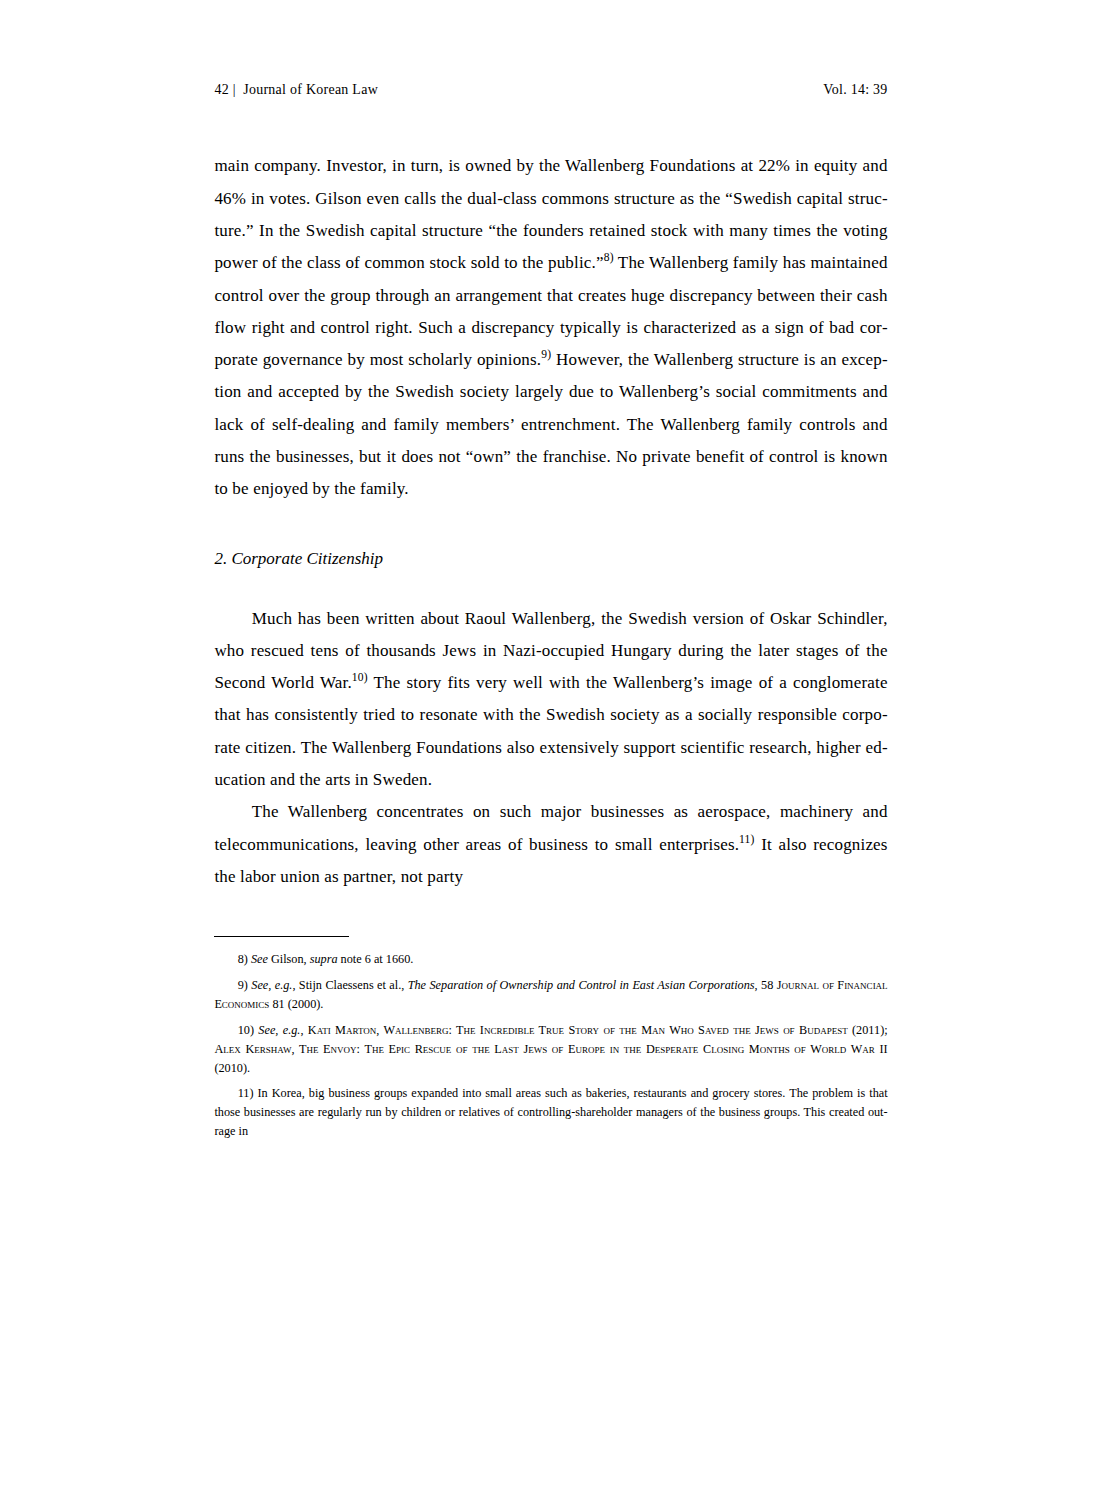42 | Journal of Korean Law Vol. 14: 39
main company. Investor, in turn, is owned by the Wallenberg Foundations at 22% in equity and 46% in votes. Gilson even calls the dual-class commons structure as the “Swedish capital structure.” In the Swedish capital structure “the founders retained stock with many times the voting power of the class of common stock sold to the public.”8) The Wallenberg family has maintained control over the group through an arrangement that creates huge discrepancy between their cash flow right and control right. Such a discrepancy typically is characterized as a sign of bad corporate governance by most scholarly opinions.9) However, the Wallenberg structure is an exception and accepted by the Swedish society largely due to Wallenberg’s social commitments and lack of self-dealing and family members’ entrenchment. The Wallenberg family controls and runs the businesses, but it does not “own” the franchise. No private benefit of control is known to be enjoyed by the family.
2. Corporate Citizenship
Much has been written about Raoul Wallenberg, the Swedish version of Oskar Schindler, who rescued tens of thousands Jews in Nazi-occupied Hungary during the later stages of the Second World War.10) The story fits very well with the Wallenberg’s image of a conglomerate that has consistently tried to resonate with the Swedish society as a socially responsible corporate citizen. The Wallenberg Foundations also extensively support scientific research, higher education and the arts in Sweden.
The Wallenberg concentrates on such major businesses as aerospace, machinery and telecommunications, leaving other areas of business to small enterprises.11) It also recognizes the labor union as partner, not party
8) See Gilson, supra note 6 at 1660.
9) See, e.g., Stijn Claessens et al., The Separation of Ownership and Control in East Asian Corporations, 58 Journal of Financial Economics 81 (2000).
10) See, e.g., Kati Marton, Wallenberg: The Incredible True Story of the Man Who Saved the Jews of Budapest (2011); Alex Kershaw, The Envoy: The Epic Rescue of the Last Jews of Europe in the Desperate Closing Months of World War II (2010).
11) In Korea, big business groups expanded into small areas such as bakeries, restaurants and grocery stores. The problem is that those businesses are regularly run by children or relatives of controlling-shareholder managers of the business groups. This created outrage in